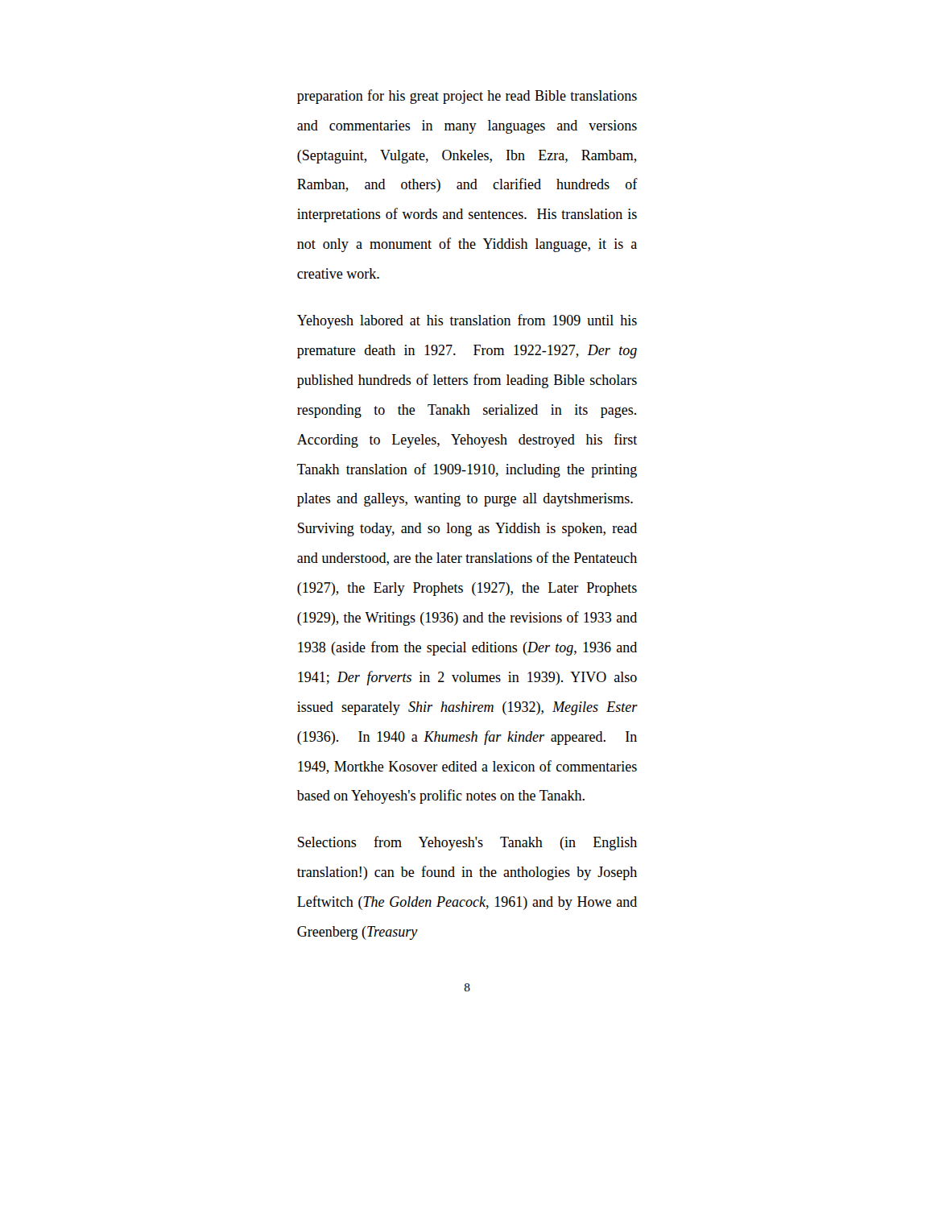preparation for his great project he read Bible translations and commentaries in many languages and versions (Septaguint, Vulgate, Onkeles, Ibn Ezra, Rambam, Ramban, and others) and clarified hundreds of interpretations of words and sentences. His translation is not only a monument of the Yiddish language, it is a creative work.
Yehoyesh labored at his translation from 1909 until his premature death in 1927. From 1922-1927, Der tog published hundreds of letters from leading Bible scholars responding to the Tanakh serialized in its pages. According to Leyeles, Yehoyesh destroyed his first Tanakh translation of 1909-1910, including the printing plates and galleys, wanting to purge all daytshmerisms. Surviving today, and so long as Yiddish is spoken, read and understood, are the later translations of the Pentateuch (1927), the Early Prophets (1927), the Later Prophets (1929), the Writings (1936) and the revisions of 1933 and 1938 (aside from the special editions (Der tog, 1936 and 1941; Der forverts in 2 volumes in 1939). YIVO also issued separately Shir hashirem (1932), Megiles Ester (1936). In 1940 a Khumesh far kinder appeared. In 1949, Mortkhe Kosover edited a lexicon of commentaries based on Yehoyesh's prolific notes on the Tanakh.
Selections from Yehoyesh's Tanakh (in English translation!) can be found in the anthologies by Joseph Leftwitch (The Golden Peacock, 1961) and by Howe and Greenberg (Treasury
8